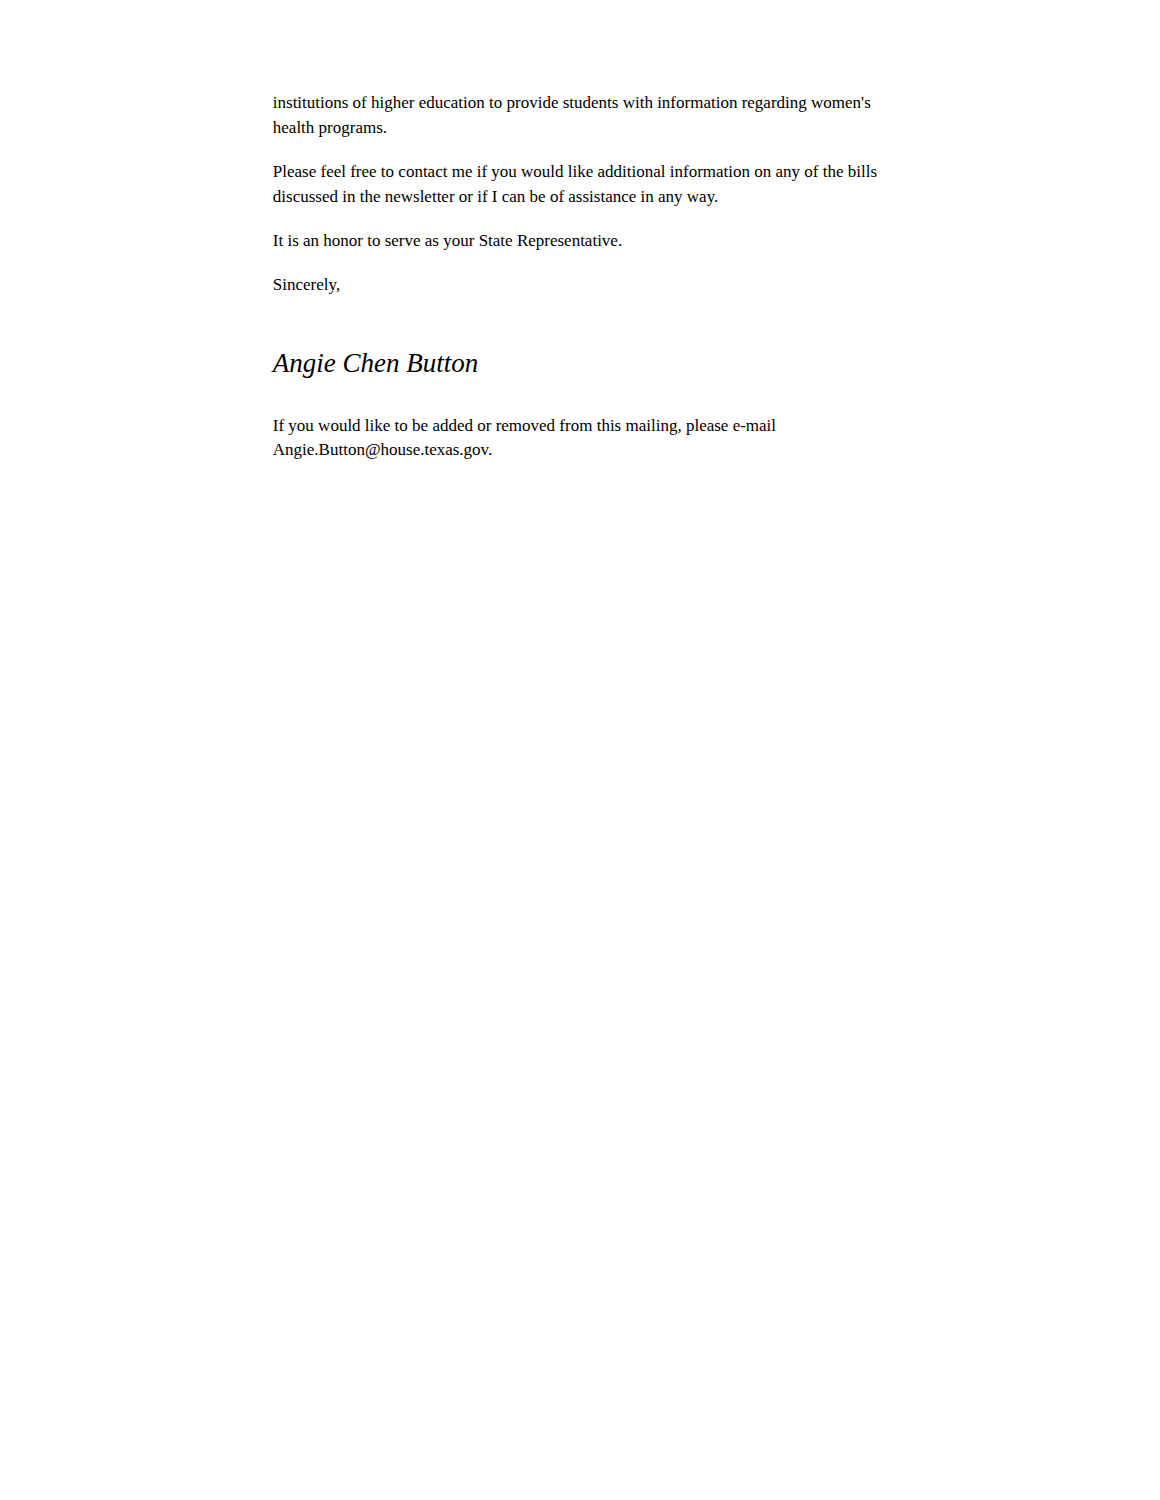institutions of higher education to provide students with information regarding women's health programs.
Please feel free to contact me if you would like additional information on any of the bills discussed in the newsletter or if I can be of assistance in any way.
It is an honor to serve as your State Representative.
Sincerely,
Angie Chen Button
If you would like to be added or removed from this mailing, please e-mail Angie.Button@house.texas.gov.